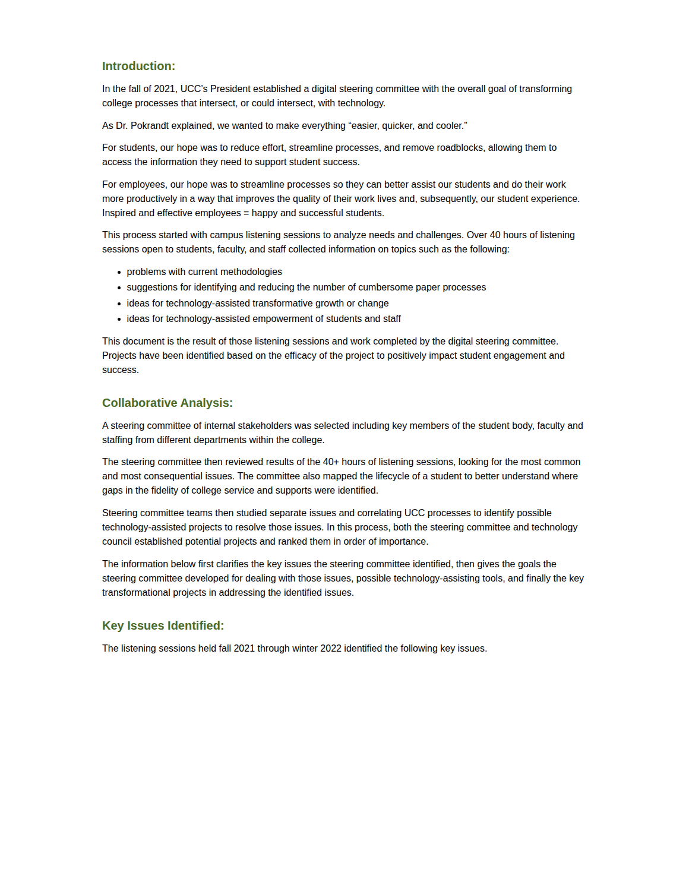Introduction:
In the fall of 2021, UCC’s President established a digital steering committee with the overall goal of transforming college processes that intersect, or could intersect, with technology.
As Dr. Pokrandt explained, we wanted to make everything “easier, quicker, and cooler.”
For students, our hope was to reduce effort, streamline processes, and remove roadblocks, allowing them to access the information they need to support student success.
For employees, our hope was to streamline processes so they can better assist our students and do their work more productively in a way that improves the quality of their work lives and, subsequently, our student experience. Inspired and effective employees = happy and successful students.
This process started with campus listening sessions to analyze needs and challenges. Over 40 hours of listening sessions open to students, faculty, and staff collected information on topics such as the following:
problems with current methodologies
suggestions for identifying and reducing the number of cumbersome paper processes
ideas for technology-assisted transformative growth or change
ideas for technology-assisted empowerment of students and staff
This document is the result of those listening sessions and work completed by the digital steering committee. Projects have been identified based on the efficacy of the project to positively impact student engagement and success.
Collaborative Analysis:
A steering committee of internal stakeholders was selected including key members of the student body, faculty and staffing from different departments within the college.
The steering committee then reviewed results of the 40+ hours of listening sessions, looking for the most common and most consequential issues. The committee also mapped the lifecycle of a student to better understand where gaps in the fidelity of college service and supports were identified.
Steering committee teams then studied separate issues and correlating UCC processes to identify possible technology-assisted projects to resolve those issues. In this process, both the steering committee and technology council established potential projects and ranked them in order of importance.
The information below first clarifies the key issues the steering committee identified, then gives the goals the steering committee developed for dealing with those issues, possible technology-assisting tools, and finally the key transformational projects in addressing the identified issues.
Key Issues Identified:
The listening sessions held fall 2021 through winter 2022 identified the following key issues.